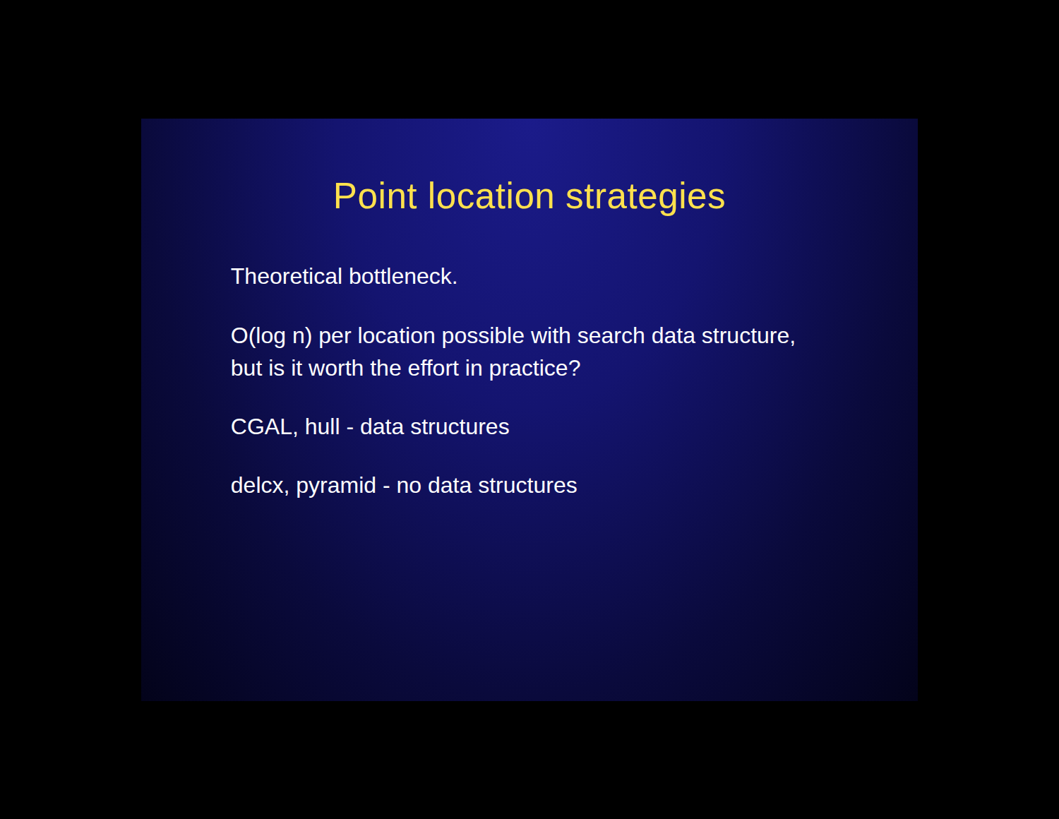Point location strategies
Theoretical bottleneck.
O(log n) per location possible with search data structure, but is it worth the effort in practice?
CGAL, hull - data structures
delcx, pyramid - no data structures